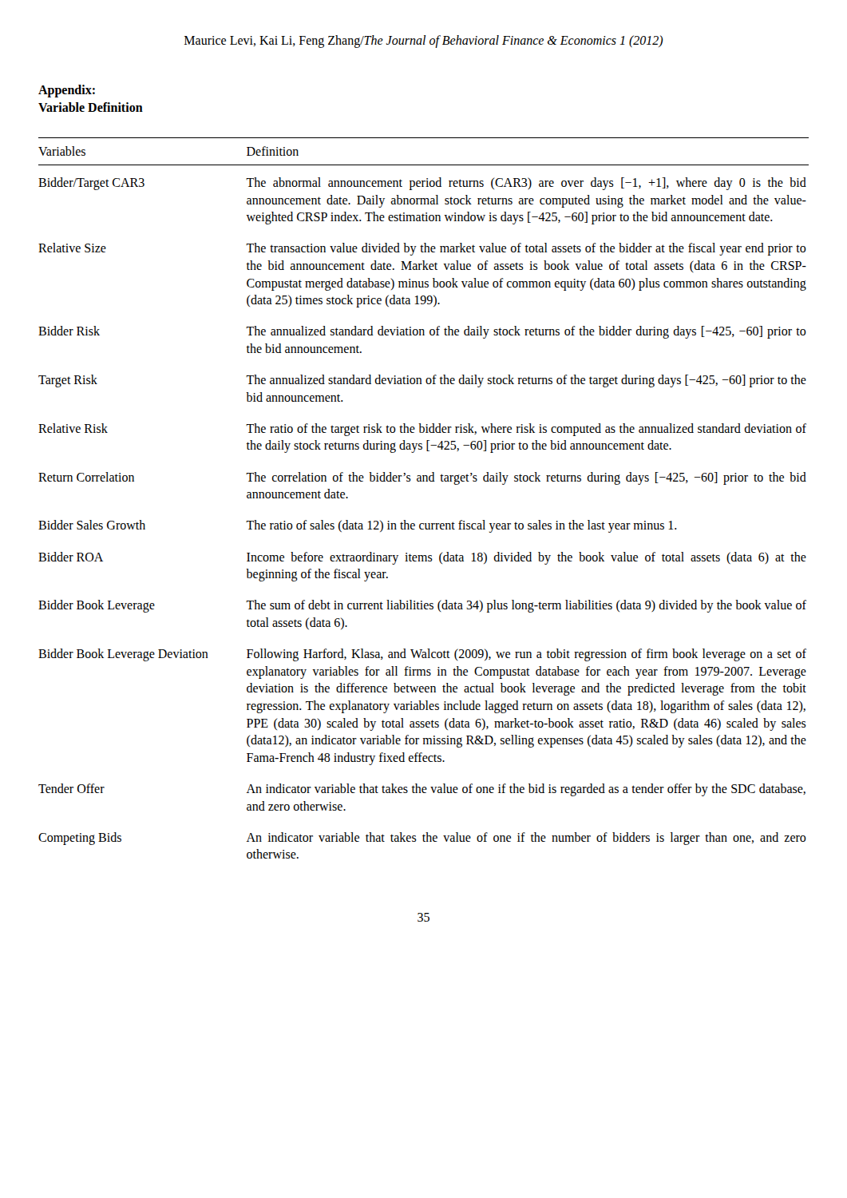Maurice Levi, Kai Li, Feng Zhang/The Journal of Behavioral Finance & Economics 1 (2012)
Appendix:Variable Definition
| Variables | Definition |
| --- | --- |
| Bidder/Target CAR3 | The abnormal announcement period returns (CAR3) are over days [−1, +1], where day 0 is the bid announcement date. Daily abnormal stock returns are computed using the market model and the value-weighted CRSP index. The estimation window is days [−425, −60] prior to the bid announcement date. |
| Relative Size | The transaction value divided by the market value of total assets of the bidder at the fiscal year end prior to the bid announcement date. Market value of assets is book value of total assets (data 6 in the CRSP-Compustat merged database) minus book value of common equity (data 60) plus common shares outstanding (data 25) times stock price (data 199). |
| Bidder Risk | The annualized standard deviation of the daily stock returns of the bidder during days [−425, −60] prior to the bid announcement. |
| Target Risk | The annualized standard deviation of the daily stock returns of the target during days [−425, −60] prior to the bid announcement. |
| Relative Risk | The ratio of the target risk to the bidder risk, where risk is computed as the annualized standard deviation of the daily stock returns during days [−425, −60] prior to the bid announcement date. |
| Return Correlation | The correlation of the bidder’s and target’s daily stock returns during days [−425, −60] prior to the bid announcement date. |
| Bidder Sales Growth | The ratio of sales (data 12) in the current fiscal year to sales in the last year minus 1. |
| Bidder ROA | Income before extraordinary items (data 18) divided by the book value of total assets (data 6) at the beginning of the fiscal year. |
| Bidder Book Leverage | The sum of debt in current liabilities (data 34) plus long-term liabilities (data 9) divided by the book value of total assets (data 6). |
| Bidder Book Leverage Deviation | Following Harford, Klasa, and Walcott (2009), we run a tobit regression of firm book leverage on a set of explanatory variables for all firms in the Compustat database for each year from 1979-2007. Leverage deviation is the difference between the actual book leverage and the predicted leverage from the tobit regression. The explanatory variables include lagged return on assets (data 18), logarithm of sales (data 12), PPE (data 30) scaled by total assets (data 6), market-to-book asset ratio, R&D (data 46) scaled by sales (data12), an indicator variable for missing R&D, selling expenses (data 45) scaled by sales (data 12), and the Fama-French 48 industry fixed effects. |
| Tender Offer | An indicator variable that takes the value of one if the bid is regarded as a tender offer by the SDC database, and zero otherwise. |
| Competing Bids | An indicator variable that takes the value of one if the number of bidders is larger than one, and zero otherwise. |
35